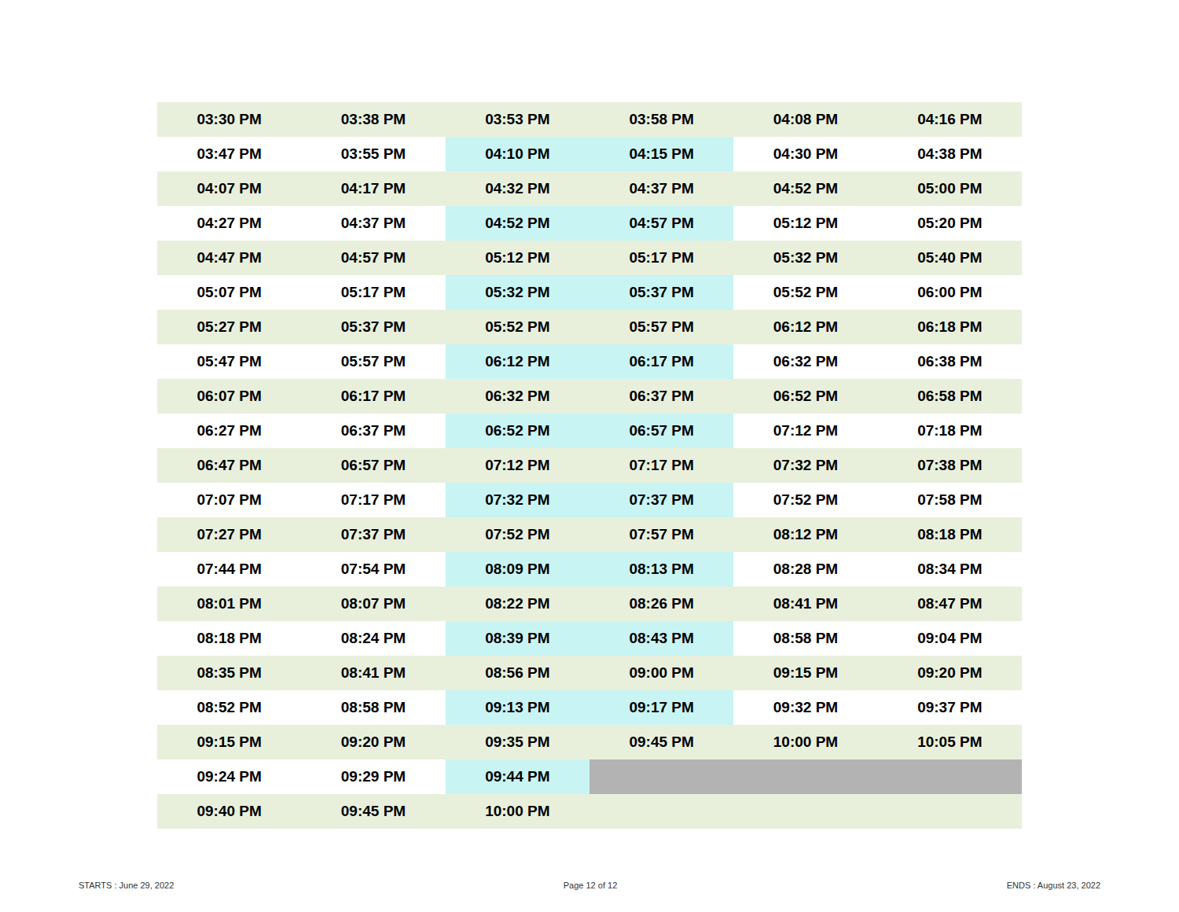| 03:30 PM | 03:38 PM | 03:53 PM | 03:58 PM | 04:08 PM | 04:16 PM |
| 03:47 PM | 03:55 PM | 04:10 PM | 04:15 PM | 04:30 PM | 04:38 PM |
| 04:07 PM | 04:17 PM | 04:32 PM | 04:37 PM | 04:52 PM | 05:00 PM |
| 04:27 PM | 04:37 PM | 04:52 PM | 04:57 PM | 05:12 PM | 05:20 PM |
| 04:47 PM | 04:57 PM | 05:12 PM | 05:17 PM | 05:32 PM | 05:40 PM |
| 05:07 PM | 05:17 PM | 05:32 PM | 05:37 PM | 05:52 PM | 06:00 PM |
| 05:27 PM | 05:37 PM | 05:52 PM | 05:57 PM | 06:12 PM | 06:18 PM |
| 05:47 PM | 05:57 PM | 06:12 PM | 06:17 PM | 06:32 PM | 06:38 PM |
| 06:07 PM | 06:17 PM | 06:32 PM | 06:37 PM | 06:52 PM | 06:58 PM |
| 06:27 PM | 06:37 PM | 06:52 PM | 06:57 PM | 07:12 PM | 07:18 PM |
| 06:47 PM | 06:57 PM | 07:12 PM | 07:17 PM | 07:32 PM | 07:38 PM |
| 07:07 PM | 07:17 PM | 07:32 PM | 07:37 PM | 07:52 PM | 07:58 PM |
| 07:27 PM | 07:37 PM | 07:52 PM | 07:57 PM | 08:12 PM | 08:18 PM |
| 07:44 PM | 07:54 PM | 08:09 PM | 08:13 PM | 08:28 PM | 08:34 PM |
| 08:01 PM | 08:07 PM | 08:22 PM | 08:26 PM | 08:41 PM | 08:47 PM |
| 08:18 PM | 08:24 PM | 08:39 PM | 08:43 PM | 08:58 PM | 09:04 PM |
| 08:35 PM | 08:41 PM | 08:56 PM | 09:00 PM | 09:15 PM | 09:20 PM |
| 08:52 PM | 08:58 PM | 09:13 PM | 09:17 PM | 09:32 PM | 09:37 PM |
| 09:15 PM | 09:20 PM | 09:35 PM | 09:45 PM | 10:00 PM | 10:05 PM |
| 09:24 PM | 09:29 PM | 09:44 PM | | | |
| 09:40 PM | 09:45 PM | 10:00 PM | | | |
STARTS : June 29, 2022 ENDS : August 23, 2022
Page 12 of 12